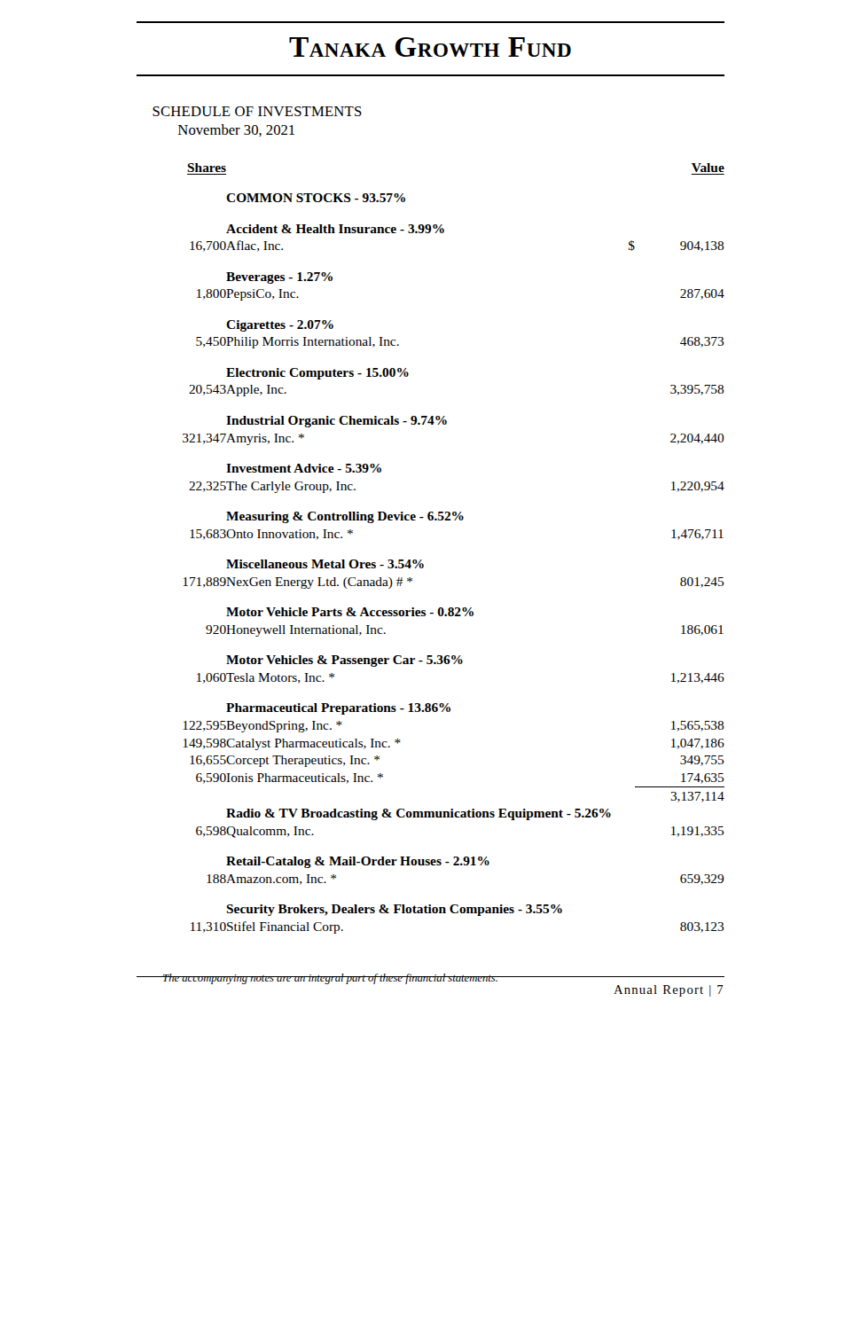Tanaka Growth Fund
SCHEDULE OF INVESTMENTS
November 30, 2021
| Shares | | | Value |
| --- | --- | --- | --- |
| | COMMON STOCKS - 93.57% | | |
| | Accident & Health Insurance - 3.99% | | |
| 16,700 | Aflac, Inc. | $ | 904,138 |
| | Beverages - 1.27% | | |
| 1,800 | PepsiCo, Inc. | | 287,604 |
| | Cigarettes - 2.07% | | |
| 5,450 | Philip Morris International, Inc. | | 468,373 |
| | Electronic Computers - 15.00% | | |
| 20,543 | Apple, Inc. | | 3,395,758 |
| | Industrial Organic Chemicals - 9.74% | | |
| 321,347 | Amyris, Inc. * | | 2,204,440 |
| | Investment Advice - 5.39% | | |
| 22,325 | The Carlyle Group, Inc. | | 1,220,954 |
| | Measuring & Controlling Device - 6.52% | | |
| 15,683 | Onto Innovation, Inc. * | | 1,476,711 |
| | Miscellaneous Metal Ores - 3.54% | | |
| 171,889 | NexGen Energy Ltd. (Canada) # * | | 801,245 |
| | Motor Vehicle Parts & Accessories - 0.82% | | |
| 920 | Honeywell International, Inc. | | 186,061 |
| | Motor Vehicles & Passenger Car - 5.36% | | |
| 1,060 | Tesla Motors, Inc. * | | 1,213,446 |
| | Pharmaceutical Preparations - 13.86% | | |
| 122,595 | BeyondSpring, Inc. * | | 1,565,538 |
| 149,598 | Catalyst Pharmaceuticals, Inc. * | | 1,047,186 |
| 16,655 | Corcept Therapeutics, Inc. * | | 349,755 |
| 6,590 | Ionis Pharmaceuticals, Inc. * | | 174,635 |
| | | | 3,137,114 |
| | Radio & TV Broadcasting & Communications Equipment - 5.26% | | |
| 6,598 | Qualcomm, Inc. | | 1,191,335 |
| | Retail-Catalog & Mail-Order Houses - 2.91% | | |
| 188 | Amazon.com, Inc. * | | 659,329 |
| | Security Brokers, Dealers & Flotation Companies - 3.55% | | |
| 11,310 | Stifel Financial Corp. | | 803,123 |
The accompanying notes are an integral part of these financial statements.
Annual Report | 7